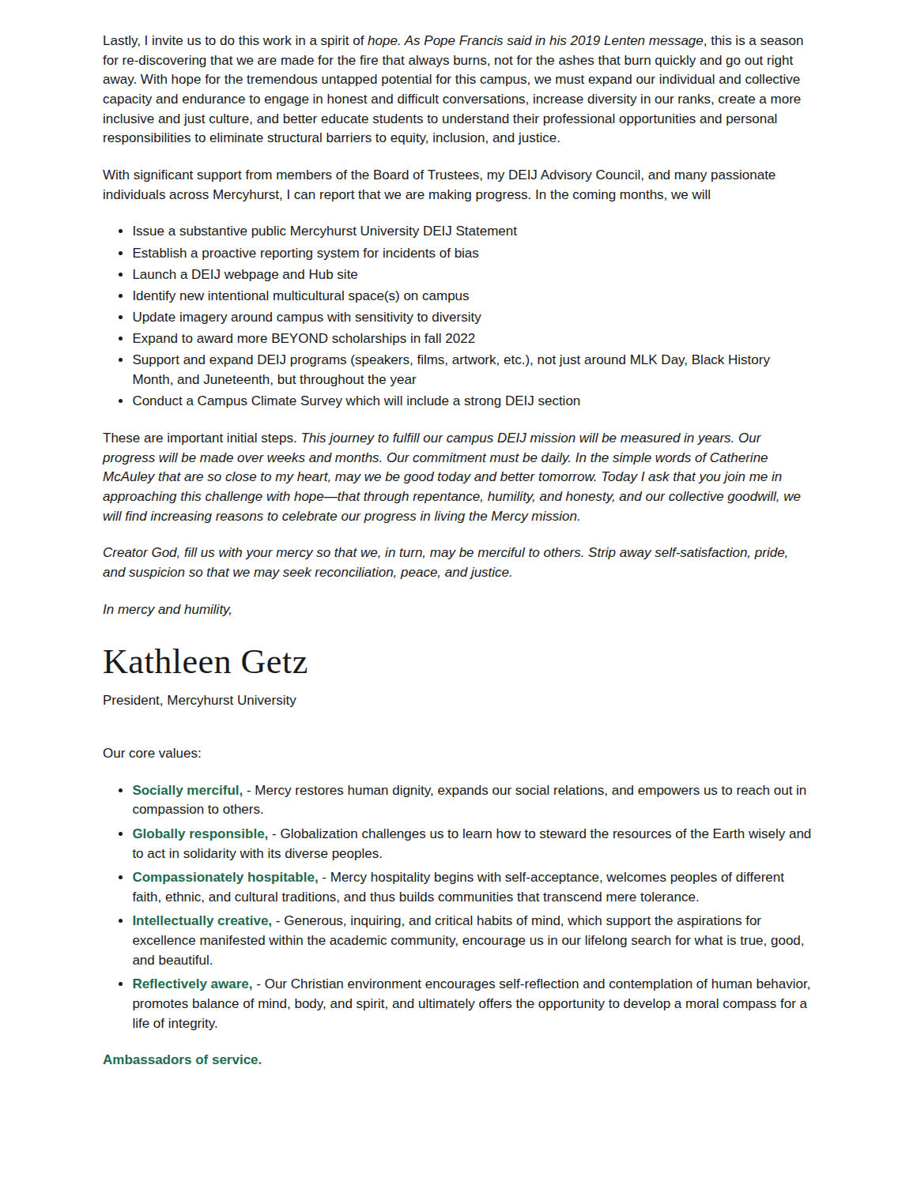Lastly, I invite us to do this work in a spirit of hope. As Pope Francis said in his 2019 Lenten message, this is a season for re-discovering that we are made for the fire that always burns, not for the ashes that burn quickly and go out right away. With hope for the tremendous untapped potential for this campus, we must expand our individual and collective capacity and endurance to engage in honest and difficult conversations, increase diversity in our ranks, create a more inclusive and just culture, and better educate students to understand their professional opportunities and personal responsibilities to eliminate structural barriers to equity, inclusion, and justice.
With significant support from members of the Board of Trustees, my DEIJ Advisory Council, and many passionate individuals across Mercyhurst, I can report that we are making progress. In the coming months, we will
Issue a substantive public Mercyhurst University DEIJ Statement
Establish a proactive reporting system for incidents of bias
Launch a DEIJ webpage and Hub site
Identify new intentional multicultural space(s) on campus
Update imagery around campus with sensitivity to diversity
Expand to award more BEYOND scholarships in fall 2022
Support and expand DEIJ programs (speakers, films, artwork, etc.), not just around MLK Day, Black History Month, and Juneteenth, but throughout the year
Conduct a Campus Climate Survey which will include a strong DEIJ section
These are important initial steps. This journey to fulfill our campus DEIJ mission will be measured in years. Our progress will be made over weeks and months. Our commitment must be daily. In the simple words of Catherine McAuley that are so close to my heart, may we be good today and better tomorrow. Today I ask that you join me in approaching this challenge with hope—that through repentance, humility, and honesty, and our collective goodwill, we will find increasing reasons to celebrate our progress in living the Mercy mission.
Creator God, fill us with your mercy so that we, in turn, may be merciful to others. Strip away self-satisfaction, pride, and suspicion so that we may seek reconciliation, peace, and justice.
In mercy and humility,
Kathleen Getz
President, Mercyhurst University
Our core values:
Socially merciful, - Mercy restores human dignity, expands our social relations, and empowers us to reach out in compassion to others.
Globally responsible, - Globalization challenges us to learn how to steward the resources of the Earth wisely and to act in solidarity with its diverse peoples.
Compassionately hospitable, - Mercy hospitality begins with self-acceptance, welcomes peoples of different faith, ethnic, and cultural traditions, and thus builds communities that transcend mere tolerance.
Intellectually creative, - Generous, inquiring, and critical habits of mind, which support the aspirations for excellence manifested within the academic community, encourage us in our lifelong search for what is true, good, and beautiful.
Reflectively aware, - Our Christian environment encourages self-reflection and contemplation of human behavior, promotes balance of mind, body, and spirit, and ultimately offers the opportunity to develop a moral compass for a life of integrity.
Ambassadors of service.